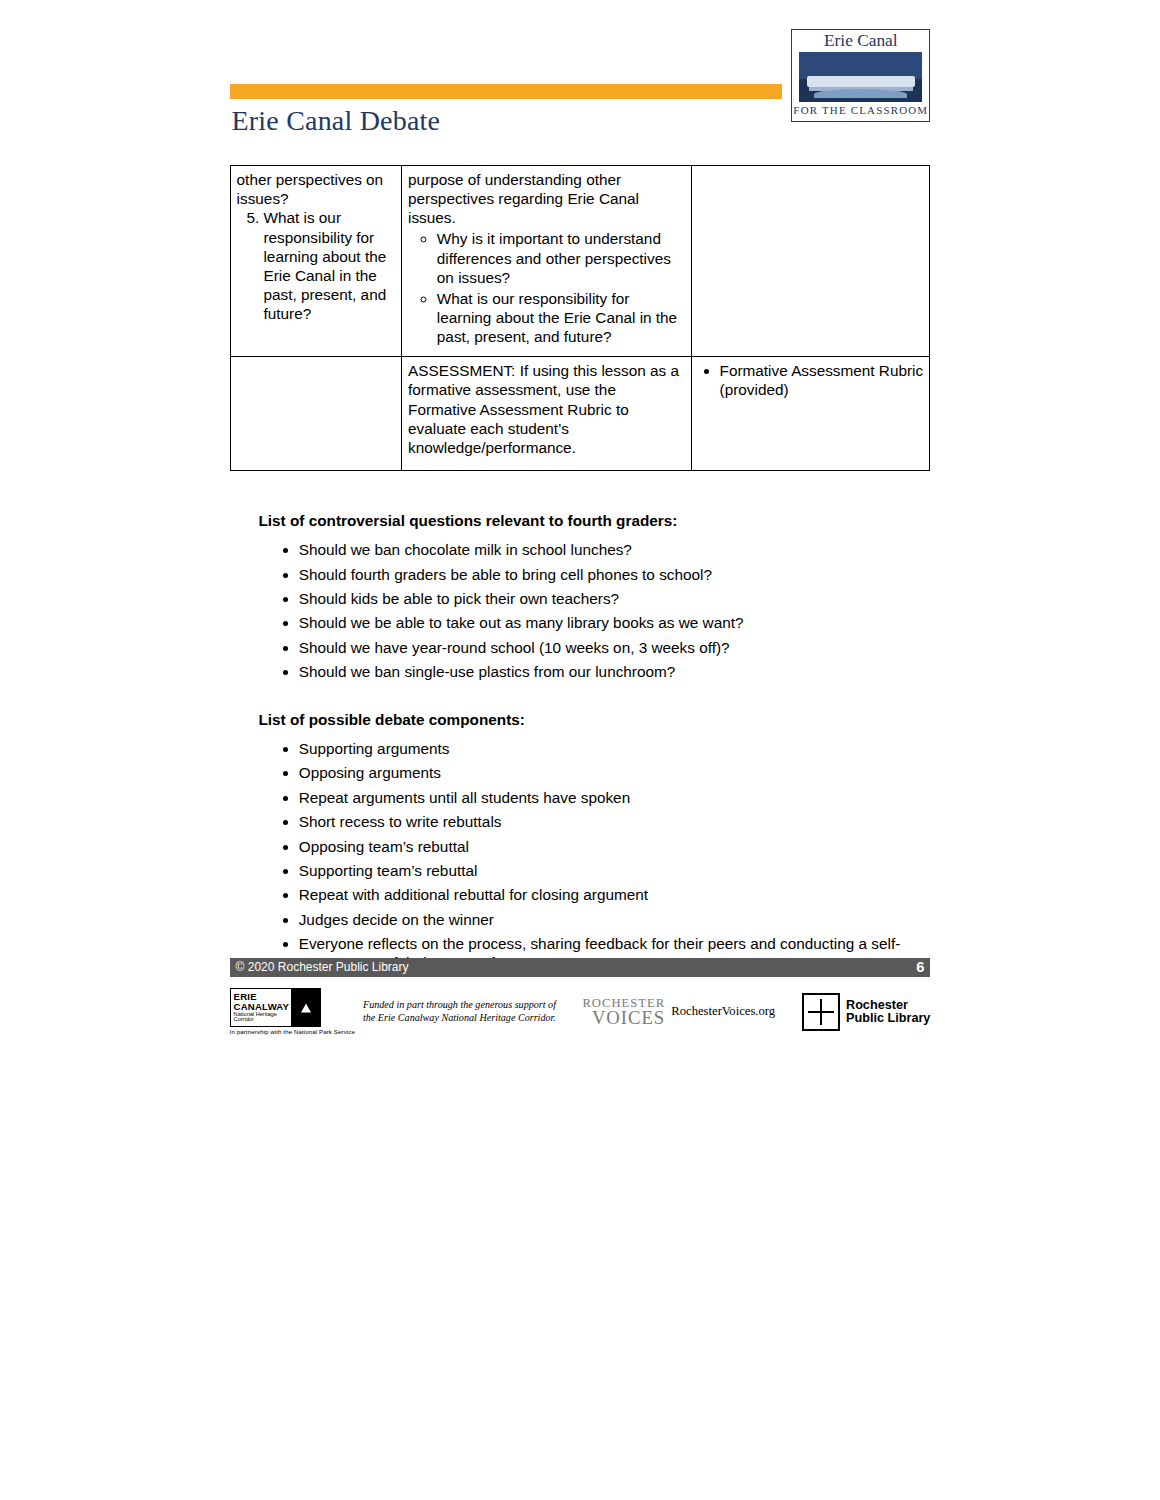Erie Canal Debate
Erie Canal
FOR THE CLASSROOM
| other perspectives on issues? What is our responsibility for learning about the Erie Canal in the past, present, and future? | purpose of understanding other perspectives regarding Erie Canal issues. Why is it important to understand differences and other perspectives on issues? What is our responsibility for learning about the Erie Canal in the past, present, and future? | |
| | ASSESSMENT: If using this lesson as a formative assessment, use the Formative Assessment Rubric to evaluate each student’s knowledge/performance. | Formative Assessment Rubric (provided) |
List of controversial questions relevant to fourth graders:
Should we ban chocolate milk in school lunches?
Should fourth graders be able to bring cell phones to school?
Should kids be able to pick their own teachers?
Should we be able to take out as many library books as we want?
Should we have year-round school (10 weeks on, 3 weeks off)?
Should we ban single-use plastics from our lunchroom?
List of possible debate components:
Supporting arguments
Opposing arguments
Repeat arguments until all students have spoken
Short recess to write rebuttals
Opposing team’s rebuttal
Supporting team’s rebuttal
Repeat with additional rebuttal for closing argument
Judges decide on the winner
Everyone reflects on the process, sharing feedback for their peers and conducting a self-assessment of their own performance
© 2020 Rochester Public Library
6
ERIE
CANALWAYNational Heritage Corridor
In partnership with the National Park Service
Funded in part through the generous support of
the Erie Canalway National Heritage Corridor.
ROCHESTER
VOICES
RochesterVoices.org
Rochester
Public Library